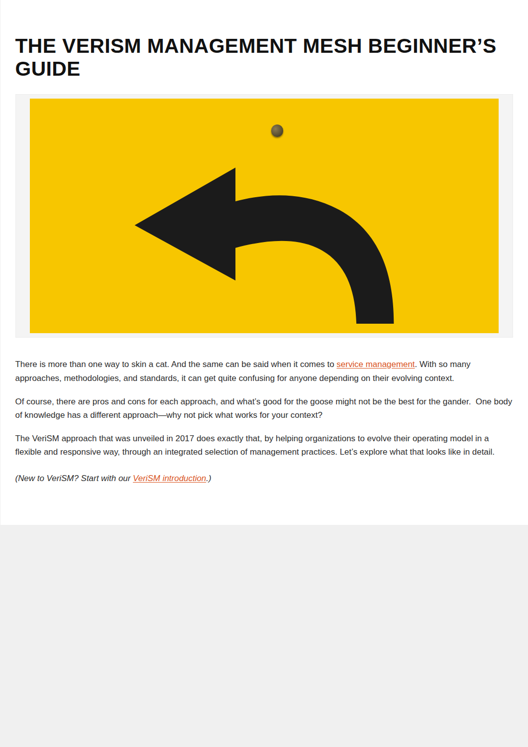The VeriSM Management Mesh Beginner’s Guide
There is more than one way to skin a cat. And the same can be said when it comes to service management. With so many approaches, methodologies, and standards, it can get quite confusing for anyone depending on their evolving context.
Of course, there are pros and cons for each approach, and what’s good for the goose might not be the best for the gander. One body of knowledge has a different approach—why not pick what works for your context?
The VeriSM approach that was unveiled in 2017 does exactly that, by helping organizations to evolve their operating model in a flexible and responsive way, through an integrated selection of management practices. Let’s explore what that looks like in detail.
(New to VeriSM? Start with our VeriSM introduction.)